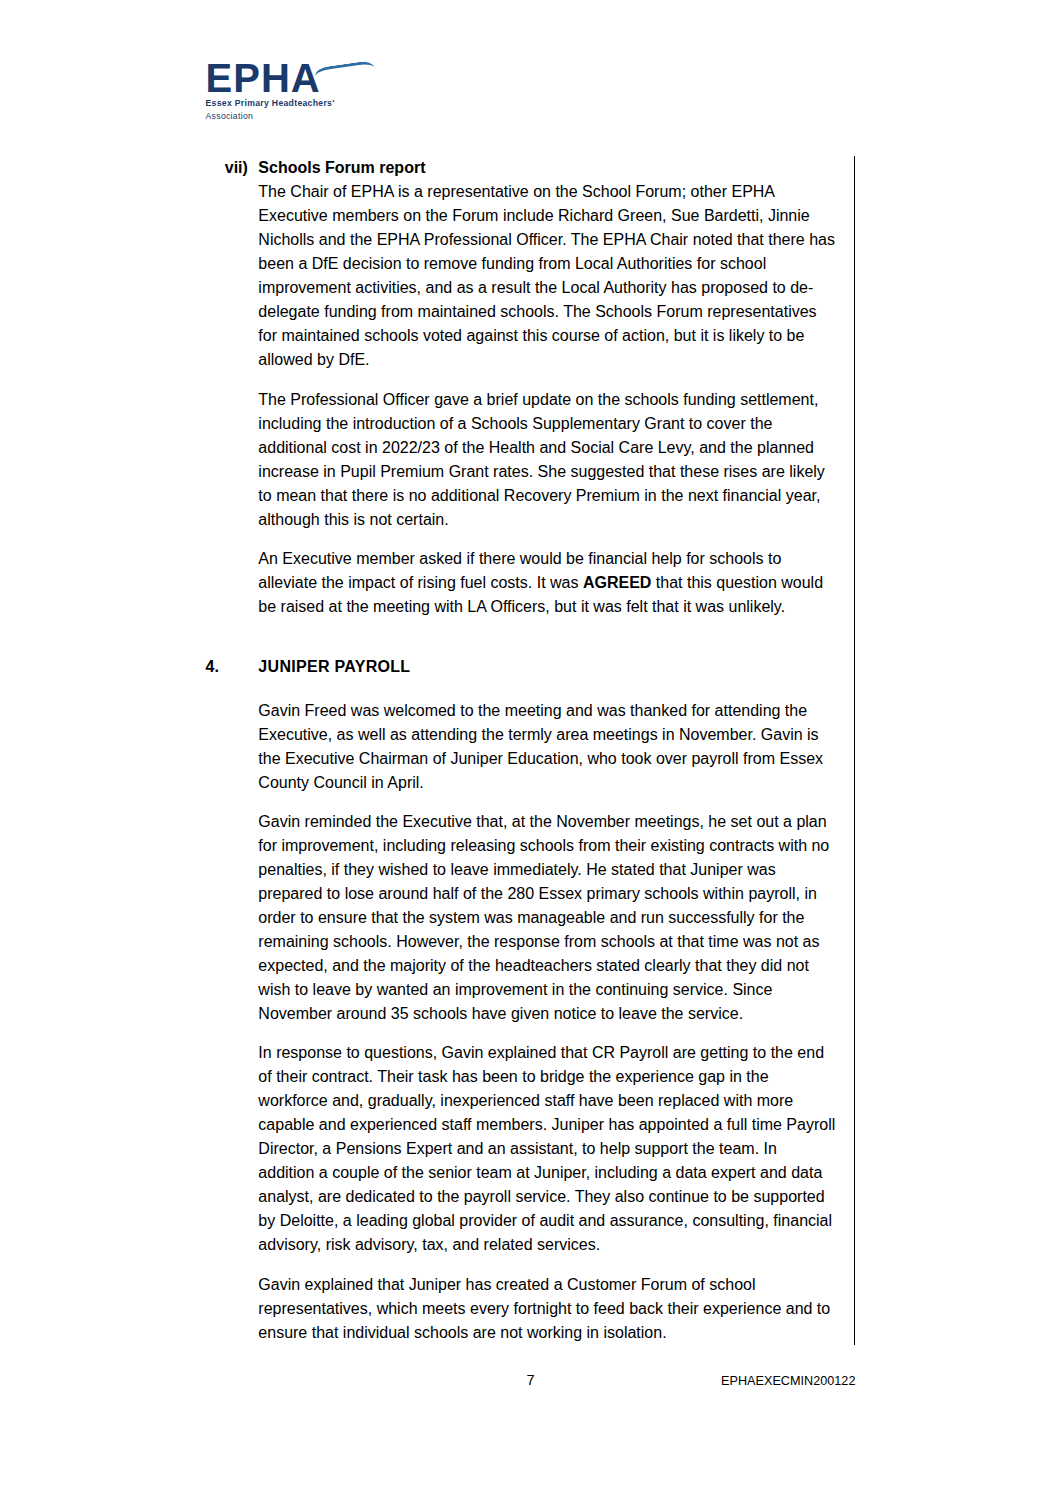EPHA
Essex Primary Headteachers' Association
vii)
Schools Forum report
The Chair of EPHA is a representative on the School Forum; other EPHA Executive members on the Forum include Richard Green, Sue Bardetti, Jinnie Nicholls and the EPHA Professional Officer. The EPHA Chair noted that there has been a DfE decision to remove funding from Local Authorities for school improvement activities, and as a result the Local Authority has proposed to de-delegate funding from maintained schools. The Schools Forum representatives for maintained schools voted against this course of action, but it is likely to be allowed by DfE.
The Professional Officer gave a brief update on the schools funding settlement, including the introduction of a Schools Supplementary Grant to cover the additional cost in 2022/23 of the Health and Social Care Levy, and the planned increase in Pupil Premium Grant rates. She suggested that these rises are likely to mean that there is no additional Recovery Premium in the next financial year, although this is not certain.
An Executive member asked if there would be financial help for schools to alleviate the impact of rising fuel costs. It was AGREED that this question would be raised at the meeting with LA Officers, but it was felt that it was unlikely.
4.
JUNIPER PAYROLL
Gavin Freed was welcomed to the meeting and was thanked for attending the Executive, as well as attending the termly area meetings in November. Gavin is the Executive Chairman of Juniper Education, who took over payroll from Essex County Council in April.
Gavin reminded the Executive that, at the November meetings, he set out a plan for improvement, including releasing schools from their existing contracts with no penalties, if they wished to leave immediately. He stated that Juniper was prepared to lose around half of the 280 Essex primary schools within payroll, in order to ensure that the system was manageable and run successfully for the remaining schools. However, the response from schools at that time was not as expected, and the majority of the headteachers stated clearly that they did not wish to leave by wanted an improvement in the continuing service. Since November around 35 schools have given notice to leave the service.
In response to questions, Gavin explained that CR Payroll are getting to the end of their contract. Their task has been to bridge the experience gap in the workforce and, gradually, inexperienced staff have been replaced with more capable and experienced staff members. Juniper has appointed a full time Payroll Director, a Pensions Expert and an assistant, to help support the team. In addition a couple of the senior team at Juniper, including a data expert and data analyst, are dedicated to the payroll service. They also continue to be supported by Deloitte, a leading global provider of audit and assurance, consulting, financial advisory, risk advisory, tax, and related services.
Gavin explained that Juniper has created a Customer Forum of school representatives, which meets every fortnight to feed back their experience and to ensure that individual schools are not working in isolation.
7
EPHAEXECMIN200122